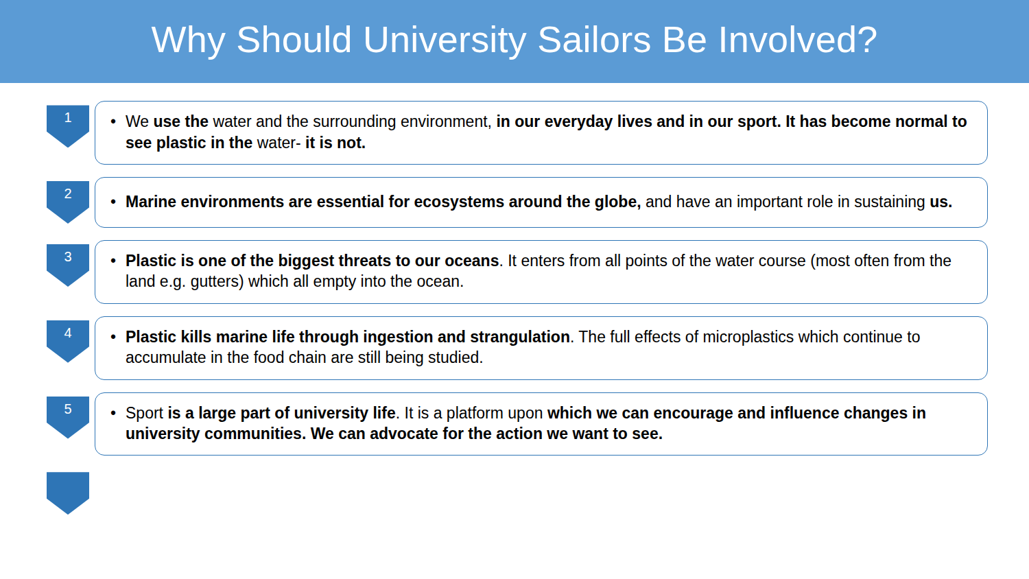Why Should University Sailors Be Involved?
1
We use the water and the surrounding environment, in our everyday lives and in our sport. It has become normal to see plastic in the water- it is not.
2
Marine environments are essential for ecosystems around the globe, and have an important role in sustaining us.
3
Plastic is one of the biggest threats to our oceans. It enters from all points of the water course (most often from the land e.g. gutters) which all empty into the ocean.
4
Plastic kills marine life through ingestion and strangulation. The full effects of microplastics which continue to accumulate in the food chain are still being studied.
5
Sport is a large part of university life. It is a platform upon which we can encourage and influence changes in university communities. We can advocate for the action we want to see.